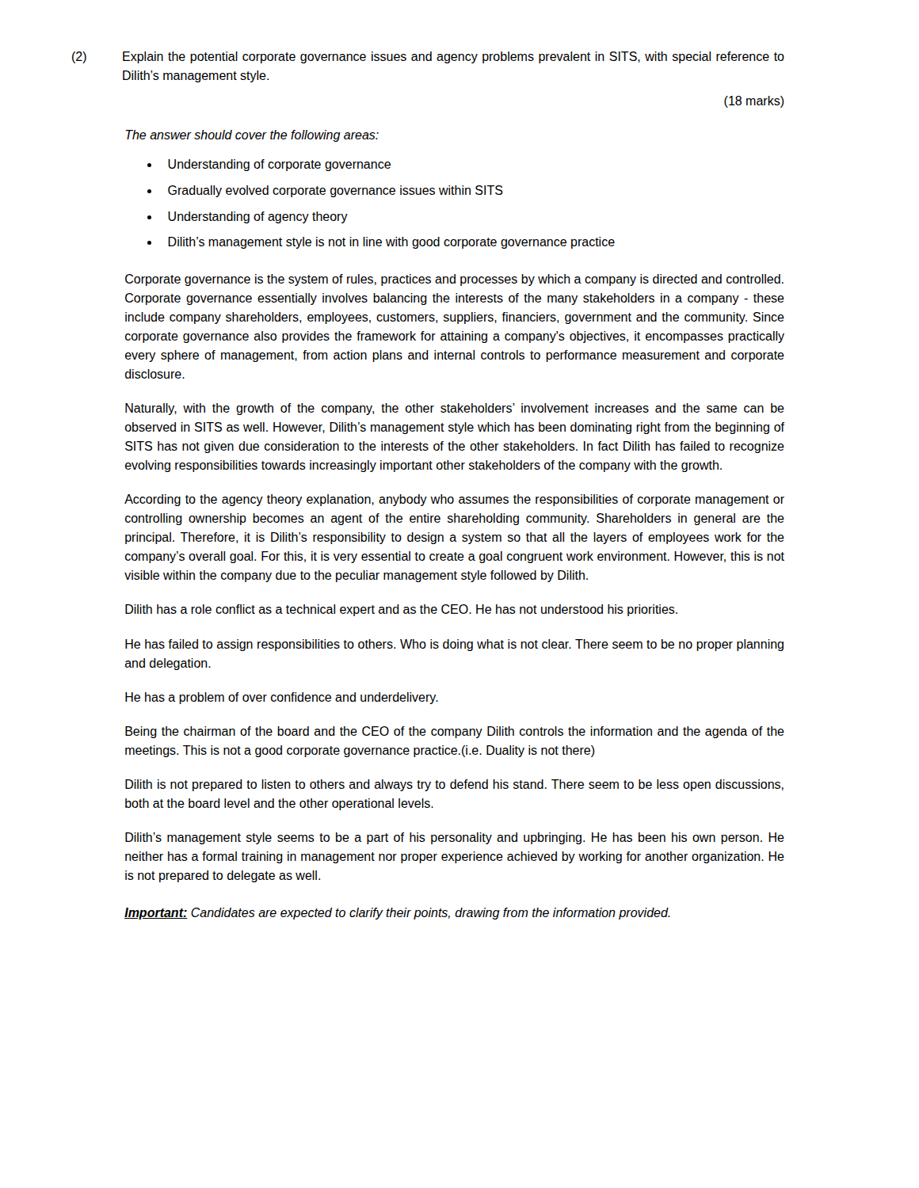(2)
Explain the potential corporate governance issues and agency problems prevalent in SITS, with special reference to Dilith’s management style.
(18 marks)
The answer should cover the following areas:
Understanding of corporate governance
Gradually evolved corporate governance issues within SITS
Understanding of agency theory
Dilith’s management style is not in line with good corporate governance practice
Corporate governance is the system of rules, practices and processes by which a company is directed and controlled. Corporate governance essentially involves balancing the interests of the many stakeholders in a company - these include company shareholders, employees, customers, suppliers, financiers, government and the community. Since corporate governance also provides the framework for attaining a company's objectives, it encompasses practically every sphere of management, from action plans and internal controls to performance measurement and corporate disclosure.
Naturally, with the growth of the company, the other stakeholders’ involvement increases and the same can be observed in SITS as well. However, Dilith’s management style which has been dominating right from the beginning of SITS has not given due consideration to the interests of the other stakeholders. In fact Dilith has failed to recognize evolving responsibilities towards increasingly important other stakeholders of the company with the growth.
According to the agency theory explanation, anybody who assumes the responsibilities of corporate management or controlling ownership becomes an agent of the entire shareholding community. Shareholders in general are the principal. Therefore, it is Dilith’s responsibility to design a system so that all the layers of employees work for the company’s overall goal. For this, it is very essential to create a goal congruent work environment. However, this is not visible within the company due to the peculiar management style followed by Dilith.
Dilith has a role conflict as a technical expert and as the CEO. He has not understood his priorities.
He has failed to assign responsibilities to others. Who is doing what is not clear. There seem to be no proper planning and delegation.
He has a problem of over confidence and underdelivery.
Being the chairman of the board and the CEO of the company Dilith controls the information and the agenda of the meetings. This is not a good corporate governance practice.(i.e. Duality is not there)
Dilith is not prepared to listen to others and always try to defend his stand. There seem to be less open discussions, both at the board level and the other operational levels.
Dilith’s management style seems to be a part of his personality and upbringing. He has been his own person. He neither has a formal training in management nor proper experience achieved by working for another organization. He is not prepared to delegate as well.
Important: Candidates are expected to clarify their points, drawing from the information provided.